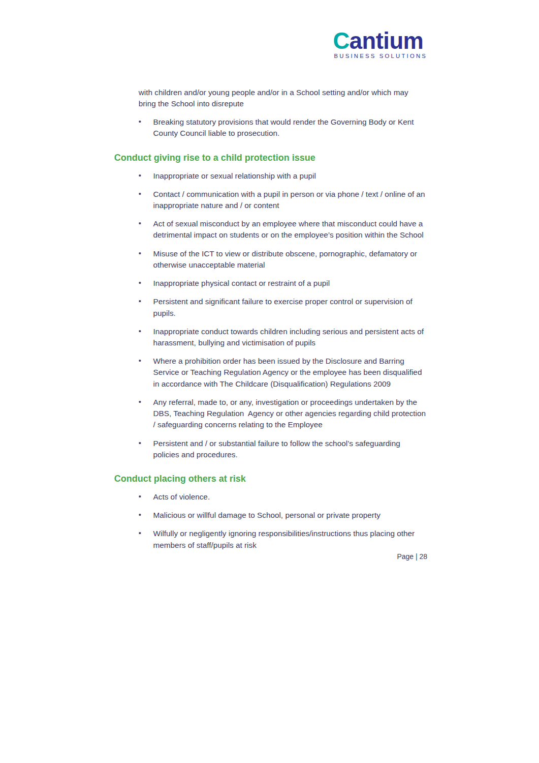Cantium
Business Solutions
with children and/or young people and/or in a School setting and/or which may bring the School into disrepute
Breaking statutory provisions that would render the Governing Body or Kent County Council liable to prosecution.
Conduct giving rise to a child protection issue
Inappropriate or sexual relationship with a pupil
Contact / communication with a pupil in person or via phone / text / online of an inappropriate nature and / or content
Act of sexual misconduct by an employee where that misconduct could have a detrimental impact on students or on the employee’s position within the School
Misuse of the ICT to view or distribute obscene, pornographic, defamatory or otherwise unacceptable material
Inappropriate physical contact or restraint of a pupil
Persistent and significant failure to exercise proper control or supervision of pupils.
Inappropriate conduct towards children including serious and persistent acts of harassment, bullying and victimisation of pupils
Where a prohibition order has been issued by the Disclosure and Barring Service or Teaching Regulation Agency or the employee has been disqualified in accordance with The Childcare (Disqualification) Regulations 2009
Any referral, made to, or any, investigation or proceedings undertaken by the DBS, Teaching Regulation Agency or other agencies regarding child protection / safeguarding concerns relating to the Employee
Persistent and / or substantial failure to follow the school’s safeguarding policies and procedures.
Conduct placing others at risk
Acts of violence.
Malicious or willful damage to School, personal or private property
Wilfully or negligently ignoring responsibilities/instructions thus placing other members of staff/pupils at risk
Page | 28